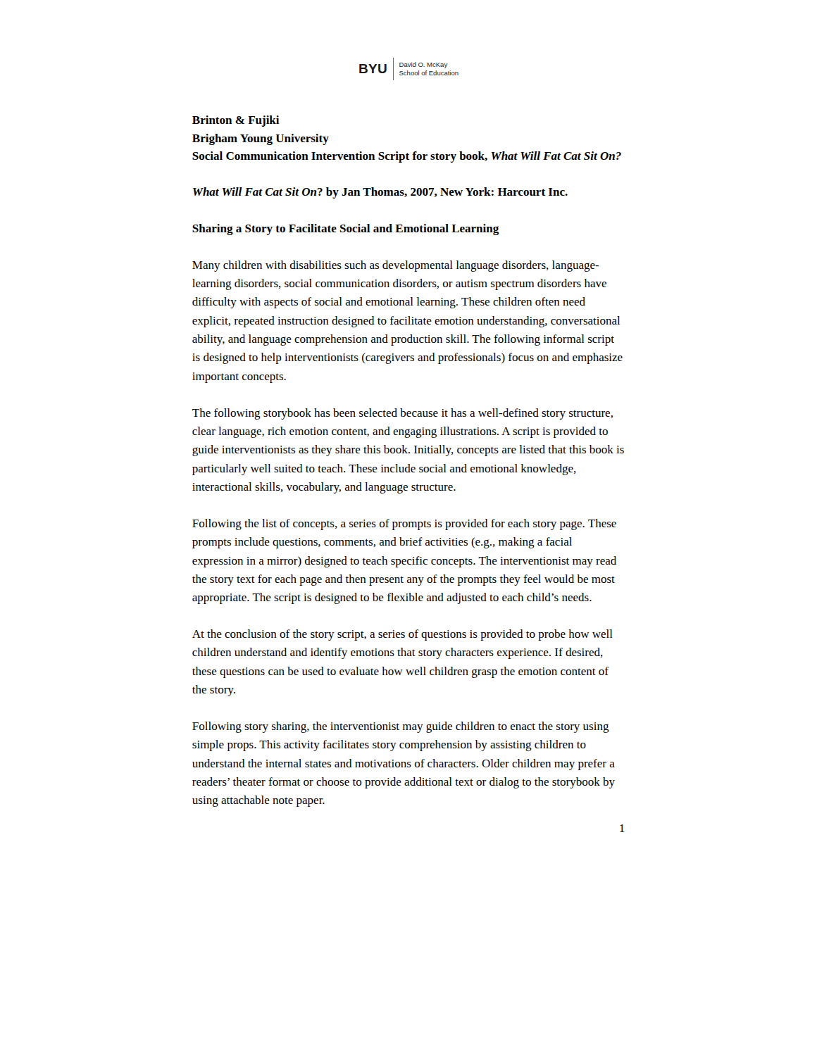BYU David O. McKay
School of Education
Brinton & Fujiki
Brigham Young University
Social Communication Intervention Script for story book, What Will Fat Cat Sit On?
What Will Fat Cat Sit On? by Jan Thomas, 2007, New York: Harcourt Inc.
Sharing a Story to Facilitate Social and Emotional Learning
Many children with disabilities such as developmental language disorders, language-learning disorders, social communication disorders, or autism spectrum disorders have difficulty with aspects of social and emotional learning. These children often need explicit, repeated instruction designed to facilitate emotion understanding, conversational ability, and language comprehension and production skill. The following informal script is designed to help interventionists (caregivers and professionals) focus on and emphasize important concepts.
The following storybook has been selected because it has a well-defined story structure, clear language, rich emotion content, and engaging illustrations. A script is provided to guide interventionists as they share this book. Initially, concepts are listed that this book is particularly well suited to teach. These include social and emotional knowledge, interactional skills, vocabulary, and language structure.
Following the list of concepts, a series of prompts is provided for each story page. These prompts include questions, comments, and brief activities (e.g., making a facial expression in a mirror) designed to teach specific concepts. The interventionist may read the story text for each page and then present any of the prompts they feel would be most appropriate. The script is designed to be flexible and adjusted to each child’s needs.
At the conclusion of the story script, a series of questions is provided to probe how well children understand and identify emotions that story characters experience. If desired, these questions can be used to evaluate how well children grasp the emotion content of the story.
Following story sharing, the interventionist may guide children to enact the story using simple props. This activity facilitates story comprehension by assisting children to understand the internal states and motivations of characters. Older children may prefer a readers’ theater format or choose to provide additional text or dialog to the storybook by using attachable note paper.
1